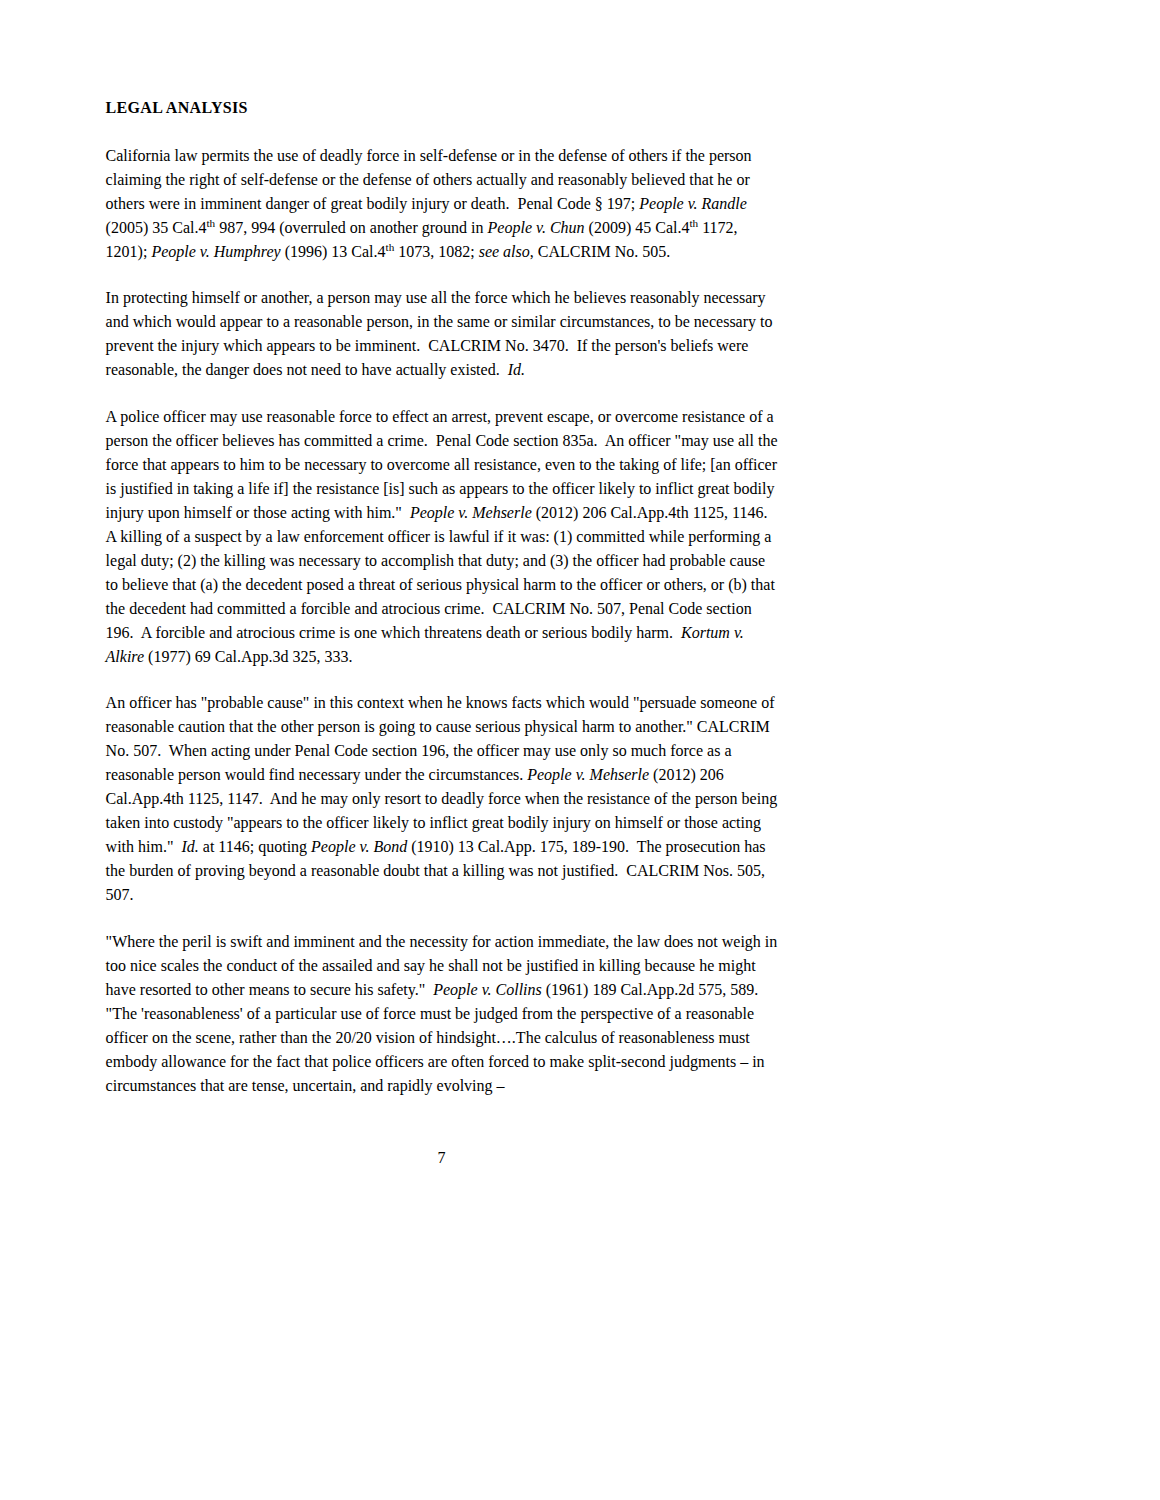LEGAL ANALYSIS
California law permits the use of deadly force in self-defense or in the defense of others if the person claiming the right of self-defense or the defense of others actually and reasonably believed that he or others were in imminent danger of great bodily injury or death. Penal Code § 197; People v. Randle (2005) 35 Cal.4th 987, 994 (overruled on another ground in People v. Chun (2009) 45 Cal.4th 1172, 1201); People v. Humphrey (1996) 13 Cal.4th 1073, 1082; see also, CALCRIM No. 505.
In protecting himself or another, a person may use all the force which he believes reasonably necessary and which would appear to a reasonable person, in the same or similar circumstances, to be necessary to prevent the injury which appears to be imminent. CALCRIM No. 3470. If the person's beliefs were reasonable, the danger does not need to have actually existed. Id.
A police officer may use reasonable force to effect an arrest, prevent escape, or overcome resistance of a person the officer believes has committed a crime. Penal Code section 835a. An officer "may use all the force that appears to him to be necessary to overcome all resistance, even to the taking of life; [an officer is justified in taking a life if] the resistance [is] such as appears to the officer likely to inflict great bodily injury upon himself or those acting with him." People v. Mehserle (2012) 206 Cal.App.4th 1125, 1146. A killing of a suspect by a law enforcement officer is lawful if it was: (1) committed while performing a legal duty; (2) the killing was necessary to accomplish that duty; and (3) the officer had probable cause to believe that (a) the decedent posed a threat of serious physical harm to the officer or others, or (b) that the decedent had committed a forcible and atrocious crime. CALCRIM No. 507, Penal Code section 196. A forcible and atrocious crime is one which threatens death or serious bodily harm. Kortum v. Alkire (1977) 69 Cal.App.3d 325, 333.
An officer has "probable cause" in this context when he knows facts which would "persuade someone of reasonable caution that the other person is going to cause serious physical harm to another." CALCRIM No. 507. When acting under Penal Code section 196, the officer may use only so much force as a reasonable person would find necessary under the circumstances. People v. Mehserle (2012) 206 Cal.App.4th 1125, 1147. And he may only resort to deadly force when the resistance of the person being taken into custody "appears to the officer likely to inflict great bodily injury on himself or those acting with him." Id. at 1146; quoting People v. Bond (1910) 13 Cal.App. 175, 189-190. The prosecution has the burden of proving beyond a reasonable doubt that a killing was not justified. CALCRIM Nos. 505, 507.
"Where the peril is swift and imminent and the necessity for action immediate, the law does not weigh in too nice scales the conduct of the assailed and say he shall not be justified in killing because he might have resorted to other means to secure his safety." People v. Collins (1961) 189 Cal.App.2d 575, 589. "The 'reasonableness' of a particular use of force must be judged from the perspective of a reasonable officer on the scene, rather than the 20/20 vision of hindsight….The calculus of reasonableness must embody allowance for the fact that police officers are often forced to make split-second judgments – in circumstances that are tense, uncertain, and rapidly evolving –
7